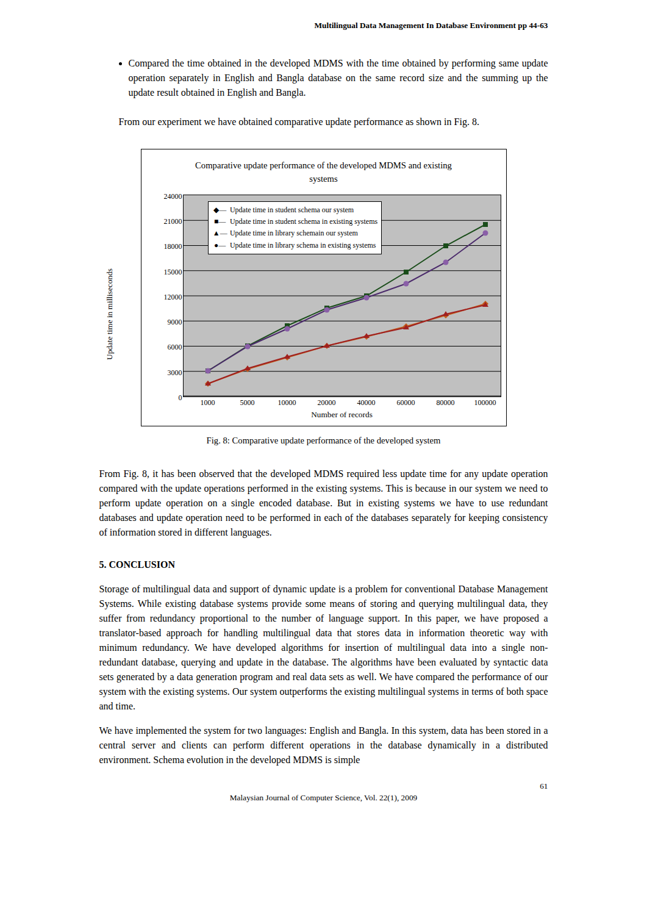Multilingual Data Management In Database Environment pp 44-63
Compared the time obtained in the developed MDMS with the time obtained by performing same update operation separately in English and Bangla database on the same record size and the summing up the update result obtained in English and Bangla.
From our experiment we have obtained comparative update performance as shown in Fig. 8.
Comparative update performance of the developed MDMS and existing
systems
Update time in milliseconds
24000 21000 18000 15000 12000 9000 6000 3000 0
◆— Update time in student schema our system
■— Update time in student schema in existing systems
▲— Update time in library schemain our system
●— Update time in library schema in existing systems
1000 5000 10000 20000 40000 60000 80000 100000
Number of records
Fig. 8: Comparative update performance of the developed system
From Fig. 8, it has been observed that the developed MDMS required less update time for any update operation compared with the update operations performed in the existing systems. This is because in our system we need to perform update operation on a single encoded database. But in existing systems we have to use redundant databases and update operation need to be performed in each of the databases separately for keeping consistency of information stored in different languages.
5. CONCLUSION
Storage of multilingual data and support of dynamic update is a problem for conventional Database Management Systems. While existing database systems provide some means of storing and querying multilingual data, they suffer from redundancy proportional to the number of language support. In this paper, we have proposed a translator-based approach for handling multilingual data that stores data in information theoretic way with minimum redundancy. We have developed algorithms for insertion of multilingual data into a single non-redundant database, querying and update in the database. The algorithms have been evaluated by syntactic data sets generated by a data generation program and real data sets as well. We have compared the performance of our system with the existing systems. Our system outperforms the existing multilingual systems in terms of both space and time.
We have implemented the system for two languages: English and Bangla. In this system, data has been stored in a central server and clients can perform different operations in the database dynamically in a distributed environment. Schema evolution in the developed MDMS is simple
61
Malaysian Journal of Computer Science, Vol. 22(1), 2009